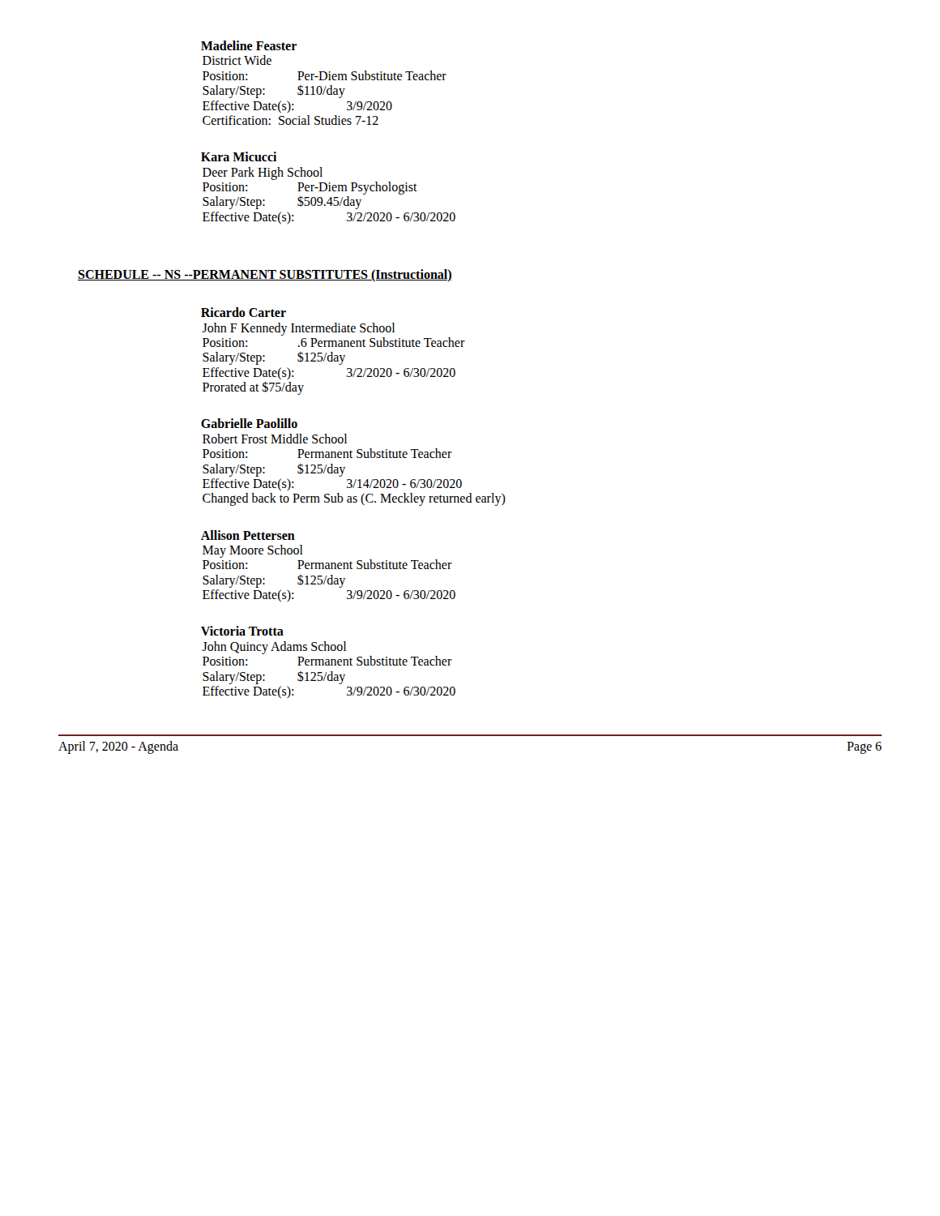Madeline Feaster
District Wide
Position: Per-Diem Substitute Teacher
Salary/Step:$110/day
Effective Date(s): 3/9/2020
Certification: Social Studies 7-12
Kara Micucci
Deer Park High School
Position: Per-Diem Psychologist
Salary/Step:$509.45/day
Effective Date(s): 3/2/2020 - 6/30/2020
SCHEDULE -- NS --PERMANENT SUBSTITUTES (Instructional)
Ricardo Carter
John F Kennedy Intermediate School
Position:.6 Permanent Substitute Teacher
Salary/Step:$125/day
Effective Date(s): 3/2/2020 - 6/30/2020
Prorated at $75/day
Gabrielle Paolillo
Robert Frost Middle School
Position: Permanent Substitute Teacher
Salary/Step:$125/day
Effective Date(s): 3/14/2020 - 6/30/2020
Changed back to Perm Sub as (C. Meckley returned early)
Allison Pettersen
May Moore School
Position: Permanent Substitute Teacher
Salary/Step:$125/day
Effective Date(s): 3/9/2020 - 6/30/2020
Victoria Trotta
John Quincy Adams School
Position: Permanent Substitute Teacher
Salary/Step:$125/day
Effective Date(s): 3/9/2020 - 6/30/2020
April 7, 2020 - Agenda Page 6